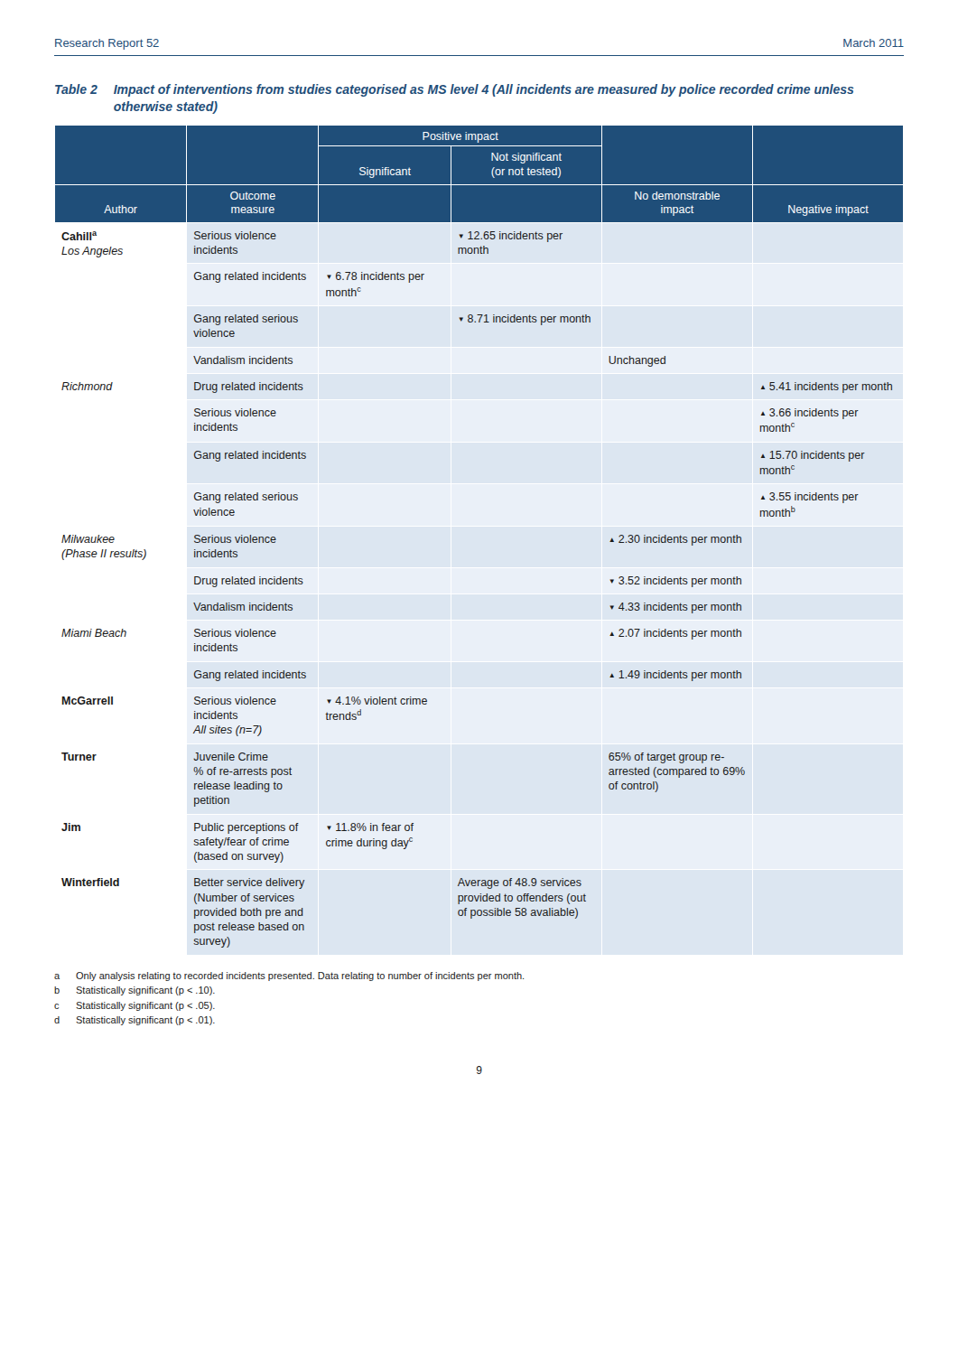Research Report 52
March 2011
Table 2
Impact of interventions from studies categorised as MS level 4 (All incidents are measured by police recorded crime unless otherwise stated)
| | | Positive impact | | |
| --- | --- | --- | --- | --- |
| Significant | Not significant (or not tested) |
| Author | Outcome measure | | | No demonstrable impact | Negative impact |
| Cahill a Los Angeles | Serious violence incidents | | 12.65 incidents per month | | |
| Gang related incidents | 6.78 incidents per month c | | | |
| Gang related serious violence | | 8.71 incidents per month | | |
| Vandalism incidents | | | Unchanged | |
| Richmond | Drug related incidents | | | | 5.41 incidents per month |
| Serious violence incidents | | | | 3.66 incidents per month c |
| Gang related incidents | | | | 15.70 incidents per month c |
| Gang related serious violence | | | | 3.55 incidents per month b |
| Milwaukee (Phase II results) | Serious violence incidents | | | 2.30 incidents per month | |
| Drug related incidents | | | 3.52 incidents per month | |
| Vandalism incidents | | | 4.33 incidents per month | |
| Miami Beach | Serious violence incidents | | | 2.07 incidents per month | |
| Gang related incidents | | | 1.49 incidents per month | |
| McGarrell | Serious violence incidents All sites (n=7) | 4.1% violent crime trends d | | | |
| Turner | Juvenile Crime % of re-arrests post release leading to petition | | | 65% of target group re-arrested (compared to 69% of control) | |
| Jim | Public perceptions of safety/fear of crime (based on survey) | 11.8% in fear of crime during day c | | | |
| Winterfield | Better service delivery (Number of services provided both pre and post release based on survey) | | Average of 48.9 services provided to offenders (out of possible 58 avaliable) | | |
aOnly analysis relating to recorded incidents presented. Data relating to number of incidents per month.
bStatistically significant (p < .10).
cStatistically significant (p < .05).
dStatistically significant (p < .01).
9